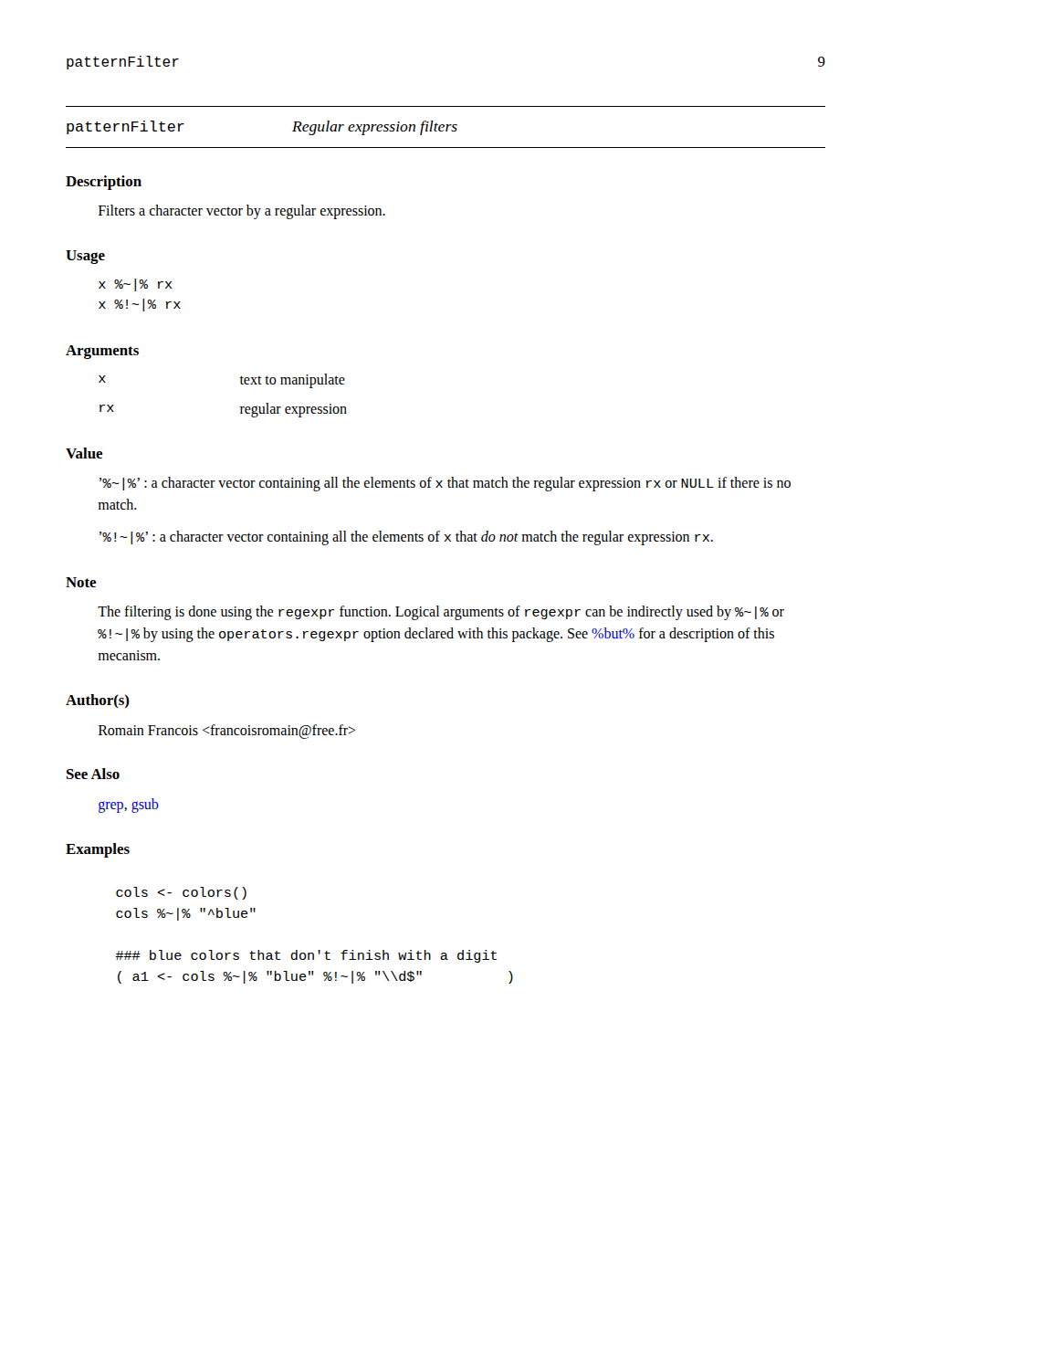patternFilter 9
patternFilter Regular expression filters
Description
Filters a character vector by a regular expression.
Usage
x %~|% rx
x %!~|% rx
Arguments
x
text to manipulate
rx
regular expression
Value
’%~|%’ : a character vector containing all the elements of x that match the regular expression rx or NULL if there is no match.
’%!~|%’ : a character vector containing all the elements of x that do not match the regular expression rx.
Note
The filtering is done using the regexpr function. Logical arguments of regexpr can be indirectly used by %~|% or %!~|% by using the operators.regexpr option declared with this package. See %but% for a description of this mecanism.
Author(s)
Romain Francois <francoisromain@free.fr>
See Also
grep, gsub
Examples
cols <- colors()
cols %~|% "^blue"

### blue colors that don't finish with a digit
( a1 <- cols %~|% "blue" %!~|% "\\d$"          )